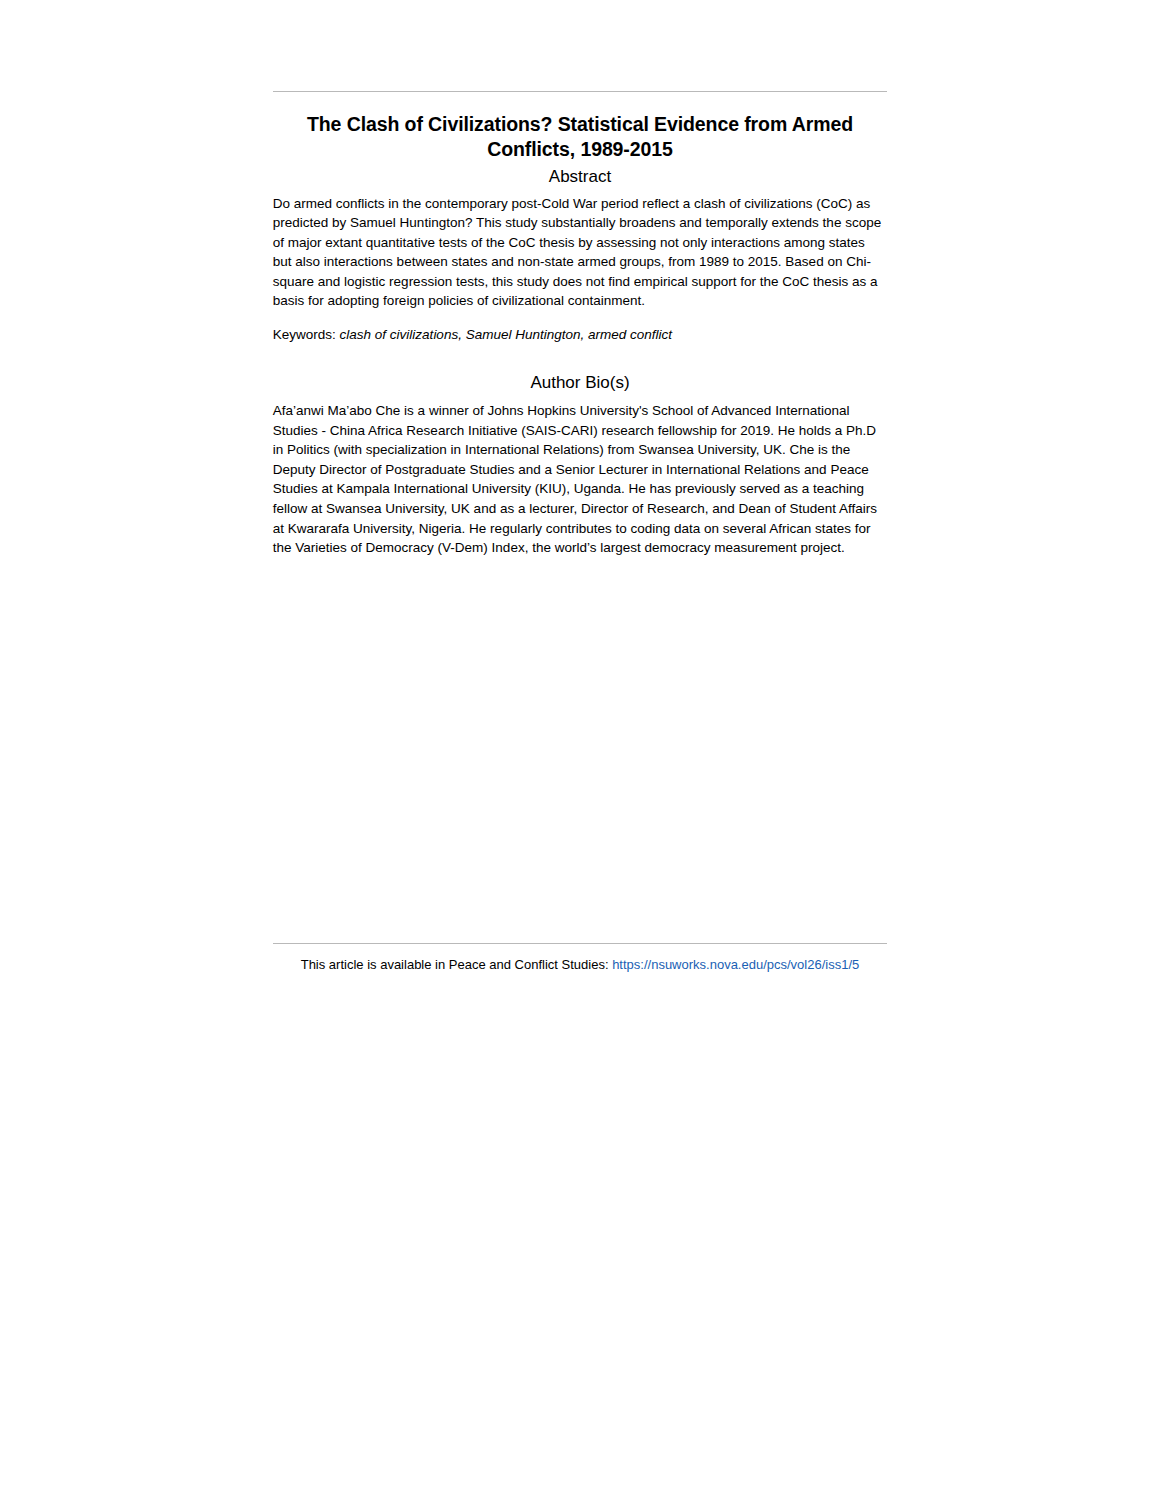The Clash of Civilizations? Statistical Evidence from Armed Conflicts, 1989-2015
Abstract
Do armed conflicts in the contemporary post-Cold War period reflect a clash of civilizations (CoC) as predicted by Samuel Huntington? This study substantially broadens and temporally extends the scope of major extant quantitative tests of the CoC thesis by assessing not only interactions among states but also interactions between states and non-state armed groups, from 1989 to 2015. Based on Chi-square and logistic regression tests, this study does not find empirical support for the CoC thesis as a basis for adopting foreign policies of civilizational containment.
Keywords: clash of civilizations, Samuel Huntington, armed conflict
Author Bio(s)
Afa’anwi Ma’abo Che is a winner of Johns Hopkins University's School of Advanced International Studies - China Africa Research Initiative (SAIS-CARI) research fellowship for 2019. He holds a Ph.D in Politics (with specialization in International Relations) from Swansea University, UK. Che is the Deputy Director of Postgraduate Studies and a Senior Lecturer in International Relations and Peace Studies at Kampala International University (KIU), Uganda. He has previously served as a teaching fellow at Swansea University, UK and as a lecturer, Director of Research, and Dean of Student Affairs at Kwararafa University, Nigeria. He regularly contributes to coding data on several African states for the Varieties of Democracy (V-Dem) Index, the world’s largest democracy measurement project.
This article is available in Peace and Conflict Studies: https://nsuworks.nova.edu/pcs/vol26/iss1/5